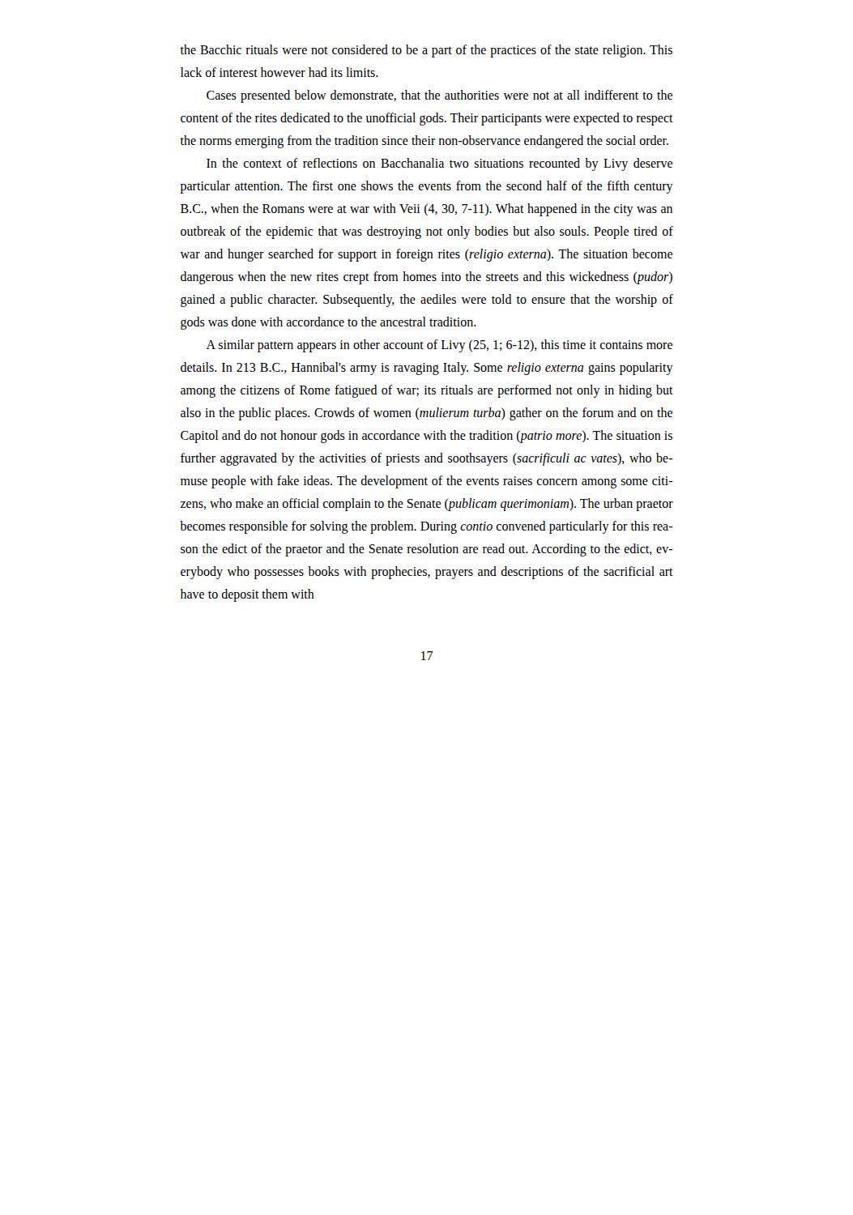the Bacchic rituals were not considered to be a part of the practices of the state religion. This lack of interest however had its limits.
Cases presented below demonstrate, that the authorities were not at all indifferent to the content of the rites dedicated to the unofficial gods. Their participants were expected to respect the norms emerging from the tradition since their non-observance endangered the social order.
In the context of reflections on Bacchanalia two situations recounted by Livy deserve particular attention. The first one shows the events from the second half of the fifth century B.C., when the Romans were at war with Veii (4, 30, 7-11). What happened in the city was an outbreak of the epidemic that was destroying not only bodies but also souls. People tired of war and hunger searched for support in foreign rites (religio externa). The situation become dangerous when the new rites crept from homes into the streets and this wickedness (pudor) gained a public character. Subsequently, the aediles were told to ensure that the worship of gods was done with accordance to the ancestral tradition.
A similar pattern appears in other account of Livy (25, 1; 6-12), this time it contains more details. In 213 B.C., Hannibal's army is ravaging Italy. Some religio externa gains popularity among the citizens of Rome fatigued of war; its rituals are performed not only in hiding but also in the public places. Crowds of women (mulierum turba) gather on the forum and on the Capitol and do not honour gods in accordance with the tradition (patrio more). The situation is further aggravated by the activities of priests and soothsayers (sacrificuli ac vates), who bemuse people with fake ideas. The development of the events raises concern among some citizens, who make an official complain to the Senate (publicam querimoniam). The urban praetor becomes responsible for solving the problem. During contio convened particularly for this reason the edict of the praetor and the Senate resolution are read out. According to the edict, everybody who possesses books with prophecies, prayers and descriptions of the sacrificial art have to deposit them with
17